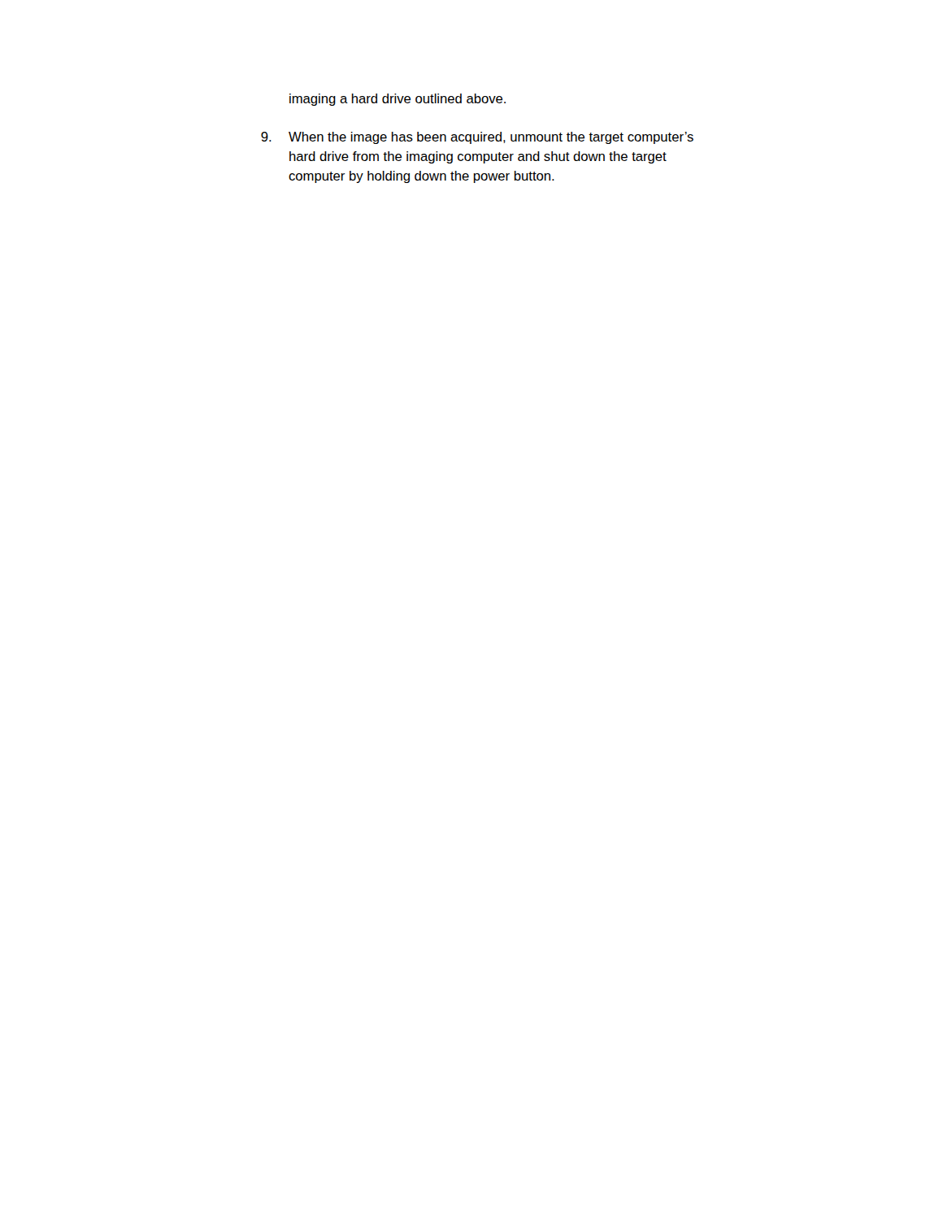imaging a hard drive outlined above.
9. When the image has been acquired, unmount the target computer’s hard drive from the imaging computer and shut down the target computer by holding down the power button.